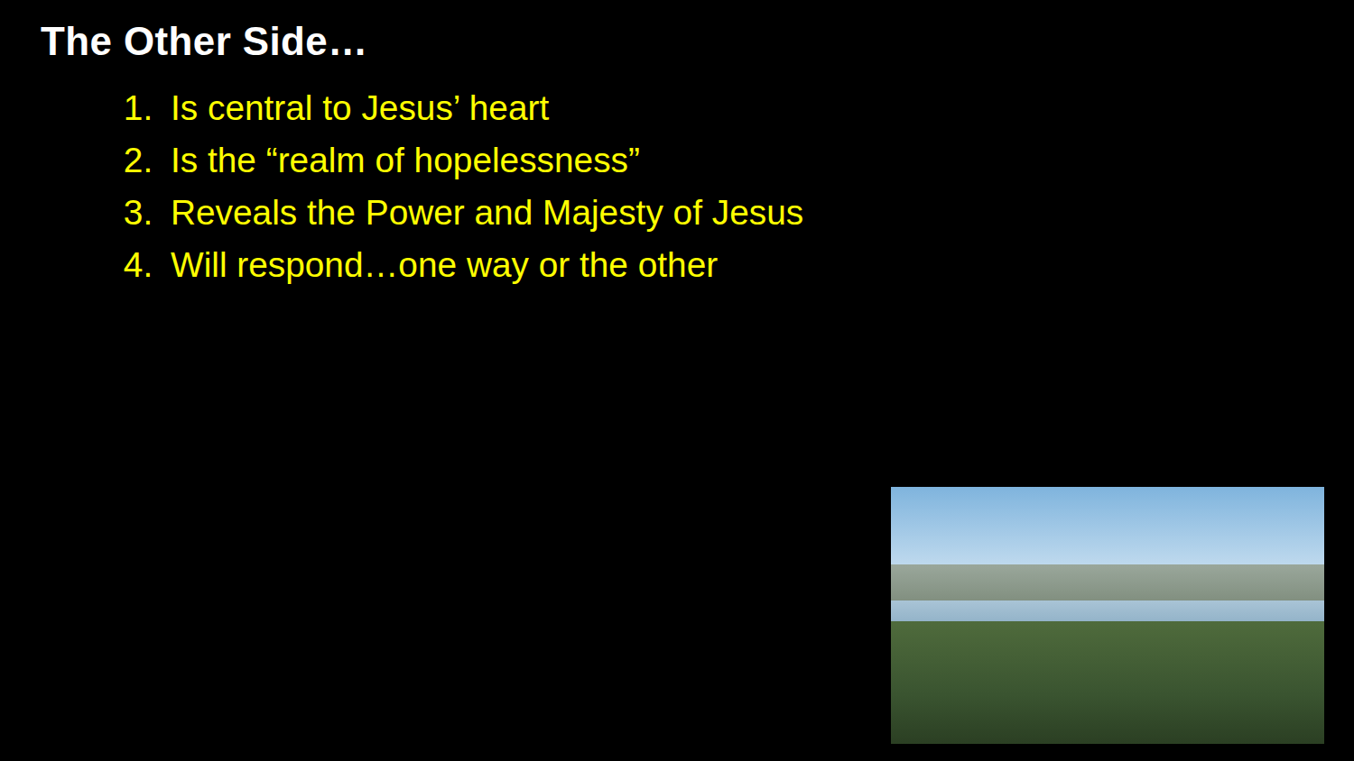The Other Side…
Is central to Jesus’ heart
Is the “realm of hopelessness”
Reveals the Power and Majesty of Jesus
Will respond…one way or the other